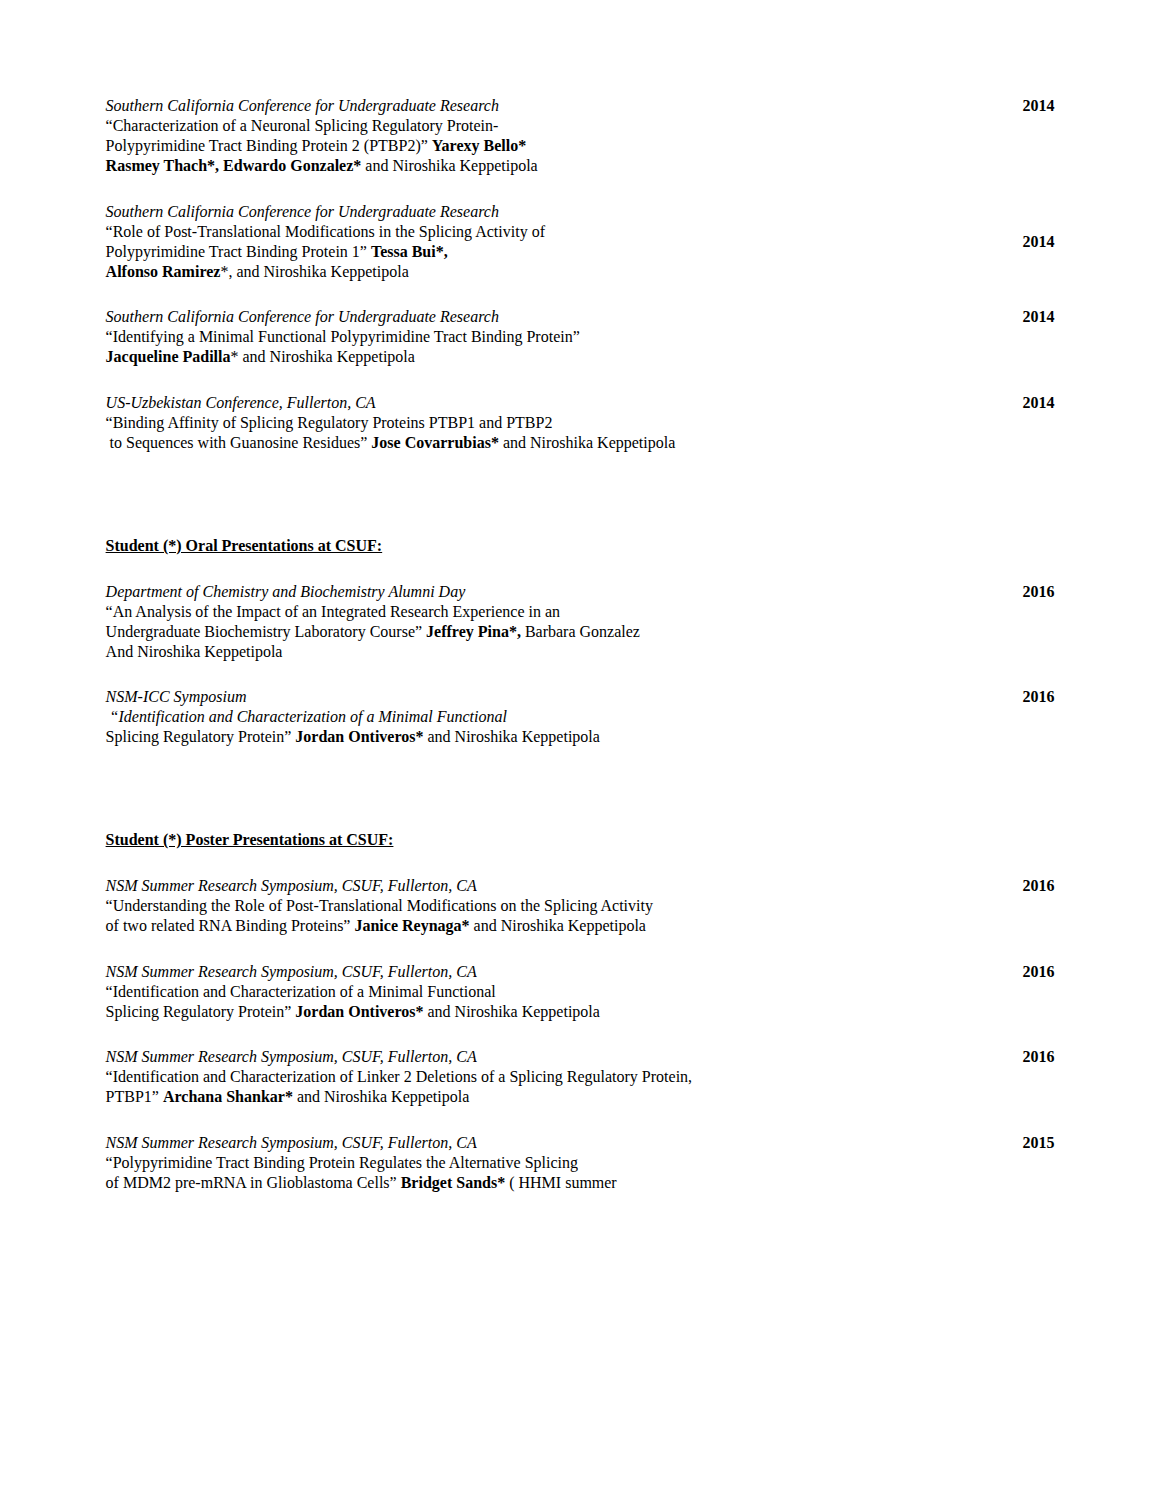Southern California Conference for Undergraduate Research
“Characterization of a Neuronal Splicing Regulatory Protein-
Polypyrimidine Tract Binding Protein 2 (PTBP2)” Yarexy Bello*
Rasmey Thach*, Edwardo Gonzalez* and Niroshika Keppetipola
2014
Southern California Conference for Undergraduate Research
“Role of Post-Translational Modifications in the Splicing Activity of
Polypyrimidine Tract Binding Protein 1” Tessa Bui*,
Alfonso Ramirez*, and Niroshika Keppetipola
2014
Southern California Conference for Undergraduate Research
“Identifying a Minimal Functional Polypyrimidine Tract Binding Protein”
Jacqueline Padilla* and Niroshika Keppetipola
2014
US-Uzbekistan Conference, Fullerton, CA
“Binding Affinity of Splicing Regulatory Proteins PTBP1 and PTBP2
to Sequences with Guanosine Residues” Jose Covarrubias* and Niroshika Keppetipola
2014
Student (*) Oral Presentations at CSUF:
Department of Chemistry and Biochemistry Alumni Day
“An Analysis of the Impact of an Integrated Research Experience in an
Undergraduate Biochemistry Laboratory Course” Jeffrey Pina*, Barbara Gonzalez
And Niroshika Keppetipola
2016
NSM-ICC Symposium
“Identification and Characterization of a Minimal Functional
Splicing Regulatory Protein” Jordan Ontiveros* and Niroshika Keppetipola
2016
Student (*) Poster Presentations at CSUF:
NSM Summer Research Symposium, CSUF, Fullerton, CA
“Understanding the Role of Post-Translational Modifications on the Splicing Activity
of two related RNA Binding Proteins” Janice Reynaga* and Niroshika Keppetipola
2016
NSM Summer Research Symposium, CSUF, Fullerton, CA
“Identification and Characterization of a Minimal Functional
Splicing Regulatory Protein” Jordan Ontiveros* and Niroshika Keppetipola
2016
NSM Summer Research Symposium, CSUF, Fullerton, CA
“Identification and Characterization of Linker 2 Deletions of a Splicing Regulatory Protein,
PTBP1” Archana Shankar* and Niroshika Keppetipola
2016
NSM Summer Research Symposium, CSUF, Fullerton, CA
“Polypyrimidine Tract Binding Protein Regulates the Alternative Splicing
of MDM2 pre-mRNA in Glioblastoma Cells” Bridget Sands* ( HHMI summer
2015